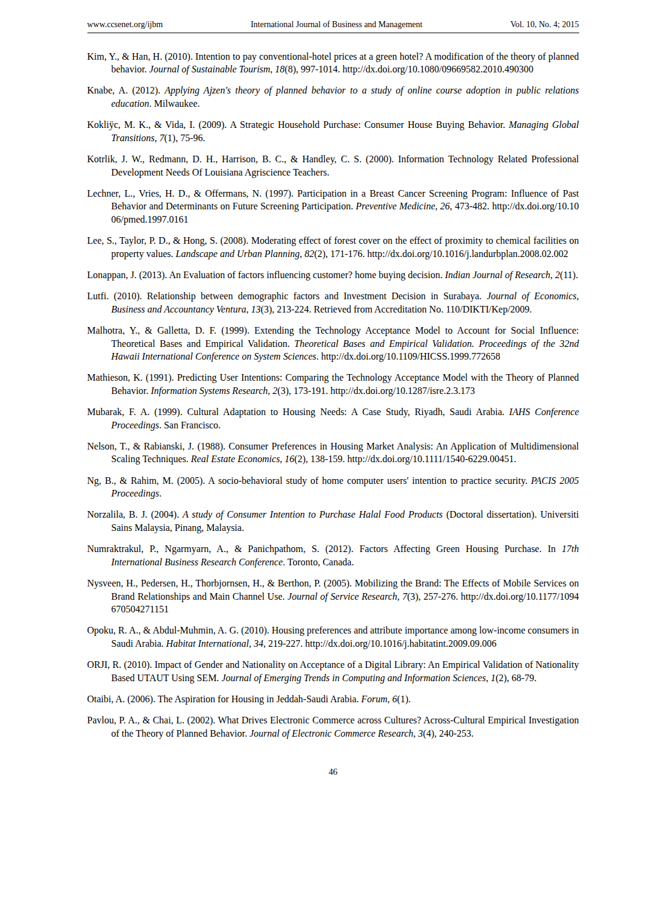www.ccsenet.org/ijbm International Journal of Business and Management Vol. 10, No. 4; 2015
Kim, Y., & Han, H. (2010). Intention to pay conventional-hotel prices at a green hotel? A modification of the theory of planned behavior. Journal of Sustainable Tourism, 18(8), 997-1014. http://dx.doi.org/10.1080/09669582.2010.490300
Knabe, A. (2012). Applying Ajzen's theory of planned behavior to a study of online course adoption in public relations education. Milwaukee.
Kokliÿc, M. K., & Vida, I. (2009). A Strategic Household Purchase: Consumer House Buying Behavior. Managing Global Transitions, 7(1), 75-96.
Kotrlik, J. W., Redmann, D. H., Harrison, B. C., & Handley, C. S. (2000). Information Technology Related Professional Development Needs Of Louisiana Agriscience Teachers.
Lechner, L., Vries, H. D., & Offermans, N. (1997). Participation in a Breast Cancer Screening Program: Influence of Past Behavior and Determinants on Future Screening Participation. Preventive Medicine, 26, 473-482. http://dx.doi.org/10.1006/pmed.1997.0161
Lee, S., Taylor, P. D., & Hong, S. (2008). Moderating effect of forest cover on the effect of proximity to chemical facilities on property values. Landscape and Urban Planning, 82(2), 171-176. http://dx.doi.org/10.1016/j.landurbplan.2008.02.002
Lonappan, J. (2013). An Evaluation of factors influencing customer? home buying decision. Indian Journal of Research, 2(11).
Lutfi. (2010). Relationship between demographic factors and Investment Decision in Surabaya. Journal of Economics, Business and Accountancy Ventura, 13(3), 213-224. Retrieved from Accreditation No. 110/DIKTI/Kep/2009.
Malhotra, Y., & Galletta, D. F. (1999). Extending the Technology Acceptance Model to Account for Social Influence: Theoretical Bases and Empirical Validation. Theoretical Bases and Empirical Validation. Proceedings of the 32nd Hawaii International Conference on System Sciences. http://dx.doi.org/10.1109/HICSS.1999.772658
Mathieson, K. (1991). Predicting User Intentions: Comparing the Technology Acceptance Model with the Theory of Planned Behavior. Information Systems Research, 2(3), 173-191. http://dx.doi.org/10.1287/isre.2.3.173
Mubarak, F. A. (1999). Cultural Adaptation to Housing Needs: A Case Study, Riyadh, Saudi Arabia. IAHS Conference Proceedings. San Francisco.
Nelson, T., & Rabianski, J. (1988). Consumer Preferences in Housing Market Analysis: An Application of Multidimensional Scaling Techniques. Real Estate Economics, 16(2), 138-159. http://dx.doi.org/10.1111/1540-6229.00451.
Ng, B., & Rahim, M. (2005). A socio-behavioral study of home computer users' intention to practice security. PACIS 2005 Proceedings.
Norzalila, B. J. (2004). A study of Consumer Intention to Purchase Halal Food Products (Doctoral dissertation). Universiti Sains Malaysia, Pinang, Malaysia.
Numraktrakul, P., Ngarmyarn, A., & Panichpathom, S. (2012). Factors Affecting Green Housing Purchase. In 17th International Business Research Conference. Toronto, Canada.
Nysveen, H., Pedersen, H., Thorbjornsen, H., & Berthon, P. (2005). Mobilizing the Brand: The Effects of Mobile Services on Brand Relationships and Main Channel Use. Journal of Service Research, 7(3), 257-276. http://dx.doi.org/10.1177/1094670504271151
Opoku, R. A., & Abdul-Muhmin, A. G. (2010). Housing preferences and attribute importance among low-income consumers in Saudi Arabia. Habitat International, 34, 219-227. http://dx.doi.org/10.1016/j.habitatint.2009.09.006
ORJI, R. (2010). Impact of Gender and Nationality on Acceptance of a Digital Library: An Empirical Validation of Nationality Based UTAUT Using SEM. Journal of Emerging Trends in Computing and Information Sciences, 1(2), 68-79.
Otaibi, A. (2006). The Aspiration for Housing in Jeddah-Saudi Arabia. Forum, 6(1).
Pavlou, P. A., & Chai, L. (2002). What Drives Electronic Commerce across Cultures? Across-Cultural Empirical Investigation of the Theory of Planned Behavior. Journal of Electronic Commerce Research, 3(4), 240-253.
46